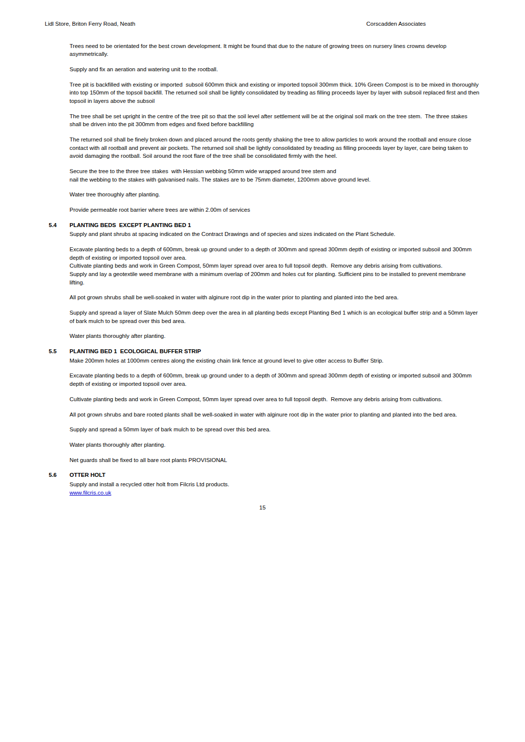Lidl Store, Briton Ferry Road, Neath
Corscadden Associates
Trees need to be orientated for the best crown development. It might be found that due to the nature of growing trees on nursery lines crowns develop asymmetrically.
Supply and fix an aeration and watering unit to the rootball.
Tree pit is backfilled with existing or imported subsoil 600mm thick and existing or imported topsoil 300mm thick. 10% Green Compost is to be mixed in thoroughly into top 150mm of the topsoil backfill. The returned soil shall be lightly consolidated by treading as filling proceeds layer by layer with subsoil replaced first and then topsoil in layers above the subsoil
The tree shall be set upright in the centre of the tree pit so that the soil level after settlement will be at the original soil mark on the tree stem. The three stakes shall be driven into the pit 300mm from edges and fixed before backfilling
The returned soil shall be finely broken down and placed around the roots gently shaking the tree to allow particles to work around the rootball and ensure close contact with all rootball and prevent air pockets. The returned soil shall be lightly consolidated by treading as filling proceeds layer by layer, care being taken to avoid damaging the rootball. Soil around the root flare of the tree shall be consolidated firmly with the heel.
Secure the tree to the three tree stakes with Hessian webbing 50mm wide wrapped around tree stem and
nail the webbing to the stakes with galvanised nails. The stakes are to be 75mm diameter, 1200mm above ground level.
Water tree thoroughly after planting.
Provide permeable root barrier where trees are within 2.00m of services
5.4
PLANTING BEDS EXCEPT PLANTING BED 1
Supply and plant shrubs at spacing indicated on the Contract Drawings and of species and sizes indicated on the Plant Schedule.
Excavate planting beds to a depth of 600mm, break up ground under to a depth of 300mm and spread 300mm depth of existing or imported subsoil and 300mm depth of existing or imported topsoil over area.
Cultivate planting beds and work in Green Compost, 50mm layer spread over area to full topsoil depth. Remove any debris arising from cultivations.
Supply and lay a geotextile weed membrane with a minimum overlap of 200mm and holes cut for planting. Sufficient pins to be installed to prevent membrane lifting.
All pot grown shrubs shall be well-soaked in water with alginure root dip in the water prior to planting and planted into the bed area.
Supply and spread a layer of Slate Mulch 50mm deep over the area in all planting beds except Planting Bed 1 which is an ecological buffer strip and a 50mm layer of bark mulch to be spread over this bed area.
Water plants thoroughly after planting.
5.5
PLANTING BED 1 ECOLOGICAL BUFFER STRIP
Make 200mm holes at 1000mm centres along the existing chain link fence at ground level to give otter access to Buffer Strip.
Excavate planting beds to a depth of 600mm, break up ground under to a depth of 300mm and spread 300mm depth of existing or imported subsoil and 300mm depth of existing or imported topsoil over area.
Cultivate planting beds and work in Green Compost, 50mm layer spread over area to full topsoil depth. Remove any debris arising from cultivations.
All pot grown shrubs and bare rooted plants shall be well-soaked in water with alginure root dip in the water prior to planting and planted into the bed area.
Supply and spread a 50mm layer of bark mulch to be spread over this bed area.
Water plants thoroughly after planting.
Net guards shall be fixed to all bare root plants PROVISIONAL
5.6
OTTER HOLT
Supply and install a recycled otter holt from Filcris Ltd products.
www.filcris.co.uk
15